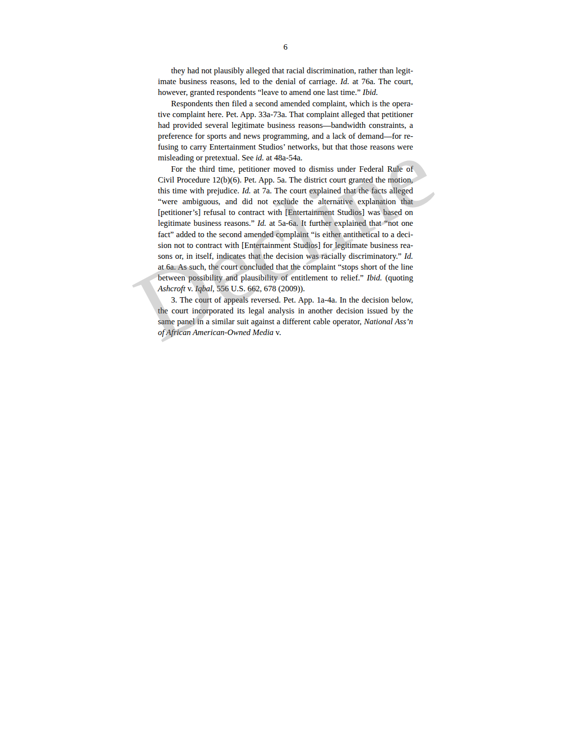Decline
6
they had not plausibly alleged that racial discrimination, rather than legitimate business reasons, led to the denial of carriage. Id. at 76a. The court, however, granted respondents “leave to amend one last time.” Ibid.
Respondents then filed a second amended complaint, which is the operative complaint here. Pet. App. 33a-73a. That complaint alleged that petitioner had provided several legitimate business reasons—bandwidth constraints, a preference for sports and news programming, and a lack of demand—for refusing to carry Entertainment Studios’ networks, but that those reasons were misleading or pretextual. See id. at 48a-54a.
For the third time, petitioner moved to dismiss under Federal Rule of Civil Procedure 12(b)(6). Pet. App. 5a. The district court granted the motion, this time with prejudice. Id. at 7a. The court explained that the facts alleged “were ambiguous, and did not exclude the alternative explanation that [petitioner’s] refusal to contract with [Entertainment Studios] was based on legitimate business reasons.” Id. at 5a-6a. It further explained that “not one fact” added to the second amended complaint “is either antithetical to a decision not to contract with [Entertainment Studios] for legitimate business reasons or, in itself, indicates that the decision was racially discriminatory.” Id. at 6a. As such, the court concluded that the complaint “stops short of the line between possibility and plausibility of entitlement to relief.” Ibid. (quoting Ashcroft v. Iqbal, 556 U.S. 662, 678 (2009)).
3. The court of appeals reversed. Pet. App. 1a-4a. In the decision below, the court incorporated its legal analysis in another decision issued by the same panel in a similar suit against a different cable operator, National Ass’n of African American-Owned Media v.